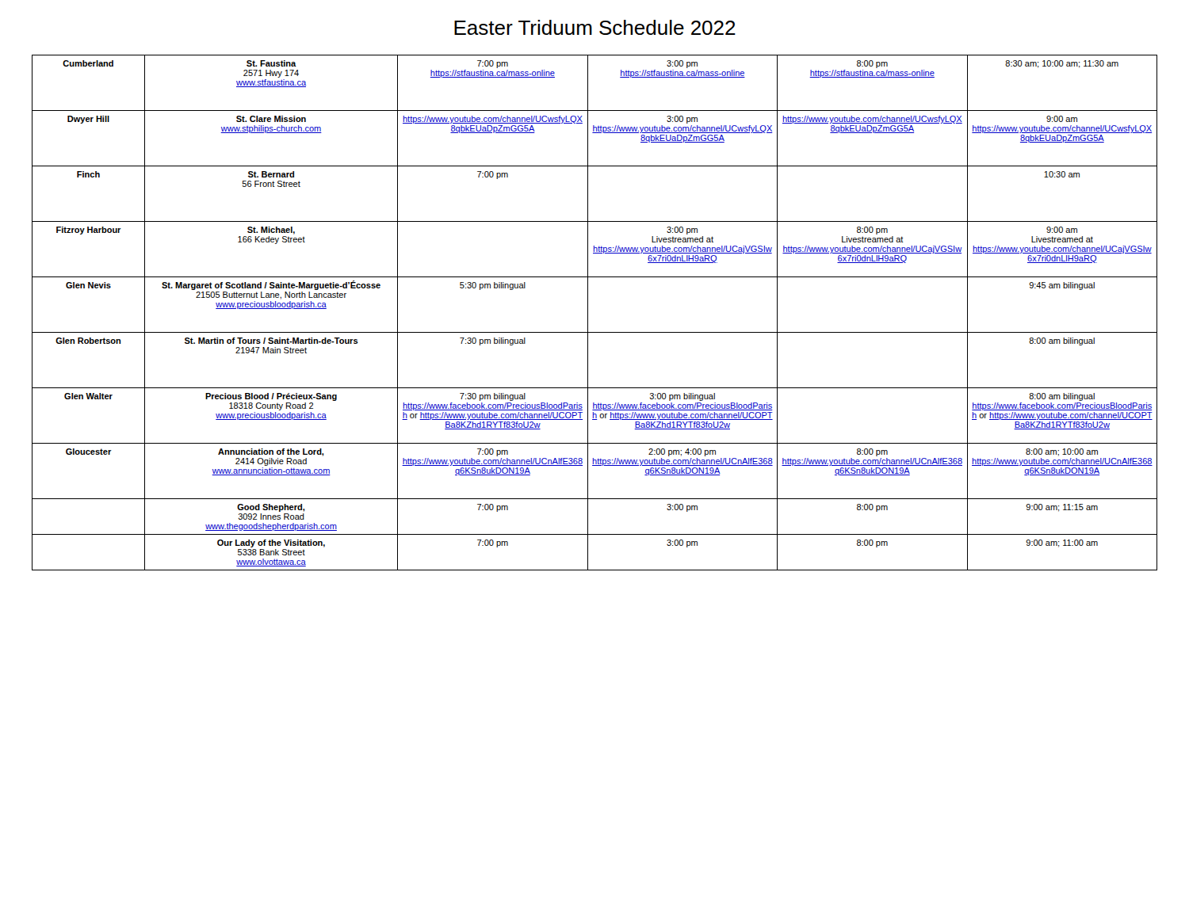Easter Triduum Schedule 2022
| Cumberland | St. Faustina 2571 Hwy 174 www.stfaustina.ca | 7:00 pm https://stfaustina.ca/mass-online | 3:00 pm https://stfaustina.ca/mass-online | 8:00 pm https://stfaustina.ca/mass-online | 8:30 am; 10:00 am; 11:30 am |
| Dwyer Hill | St. Clare Mission www.stphilips-church.com | https://www.youtube.com/channel/UCwsfyLQX8qbkEUaDpZmGG5A | 3:00 pm https://www.youtube.com/channel/UCwsfyLQX8qbkEUaDpZmGG5A | https://www.youtube.com/channel/UCwsfyLQX8qbkEUaDpZmGG5A | 9:00 am https://www.youtube.com/channel/UCwsfyLQX8qbkEUaDpZmGG5A |
| Finch | St. Bernard 56 Front Street | 7:00 pm | | | 10:30 am |
| Fitzroy Harbour | St. Michael, 166 Kedey Street | | 3:00 pm Livestreamed at https://www.youtube.com/channel/UCajVGSIw6x7ri0dnLlH9aRQ | 8:00 pm Livestreamed at https://www.youtube.com/channel/UCajVGSIw6x7ri0dnLlH9aRQ | 9:00 am Livestreamed at https://www.youtube.com/channel/UCajVGSIw6x7ri0dnLlH9aRQ |
| Glen Nevis | St. Margaret of Scotland / Sainte-Marguetie-d’Écosse 21505 Butternut Lane, North Lancaster www.preciousbloodparish.ca | 5:30 pm bilingual | | | 9:45 am bilingual |
| Glen Robertson | St. Martin of Tours / Saint-Martin-de-Tours 21947 Main Street | 7:30 pm bilingual | | | 8:00 am bilingual |
| Glen Walter | Precious Blood / Précieux-Sang 18318 County Road 2 www.preciousbloodparish.ca | 7:30 pm bilingual https://www.facebook.com/PreciousBloodParish or https://www.youtube.com/channel/UCOPTBa8KZhd1RYTf83foU2w | 3:00 pm bilingual https://www.facebook.com/PreciousBloodParish or https://www.youtube.com/channel/UCOPTBa8KZhd1RYTf83foU2w | | 8:00 am bilingual https://www.facebook.com/PreciousBloodParish or https://www.youtube.com/channel/UCOPTBa8KZhd1RYTf83foU2w |
| Gloucester | Annunciation of the Lord, 2414 Ogilvie Road www.annunciation-ottawa.com | 7:00 pm https://www.youtube.com/channel/UCnAlfE368q6KSn8ukDON19A | 2:00 pm; 4:00 pm https://www.youtube.com/channel/UCnAlfE368q6KSn8ukDON19A | 8:00 pm https://www.youtube.com/channel/UCnAlfE368q6KSn8ukDON19A | 8:00 am; 10:00 am https://www.youtube.com/channel/UCnAlfE368q6KSn8ukDON19A |
| | Good Shepherd, 3092 Innes Road www.thegoodshepherdparish.com | 7:00 pm | 3:00 pm | 8:00 pm | 9:00 am; 11:15 am |
| | Our Lady of the Visitation, 5338 Bank Street www.olvottawa.ca | 7:00 pm | 3:00 pm | 8:00 pm | 9:00 am; 11:00 am |